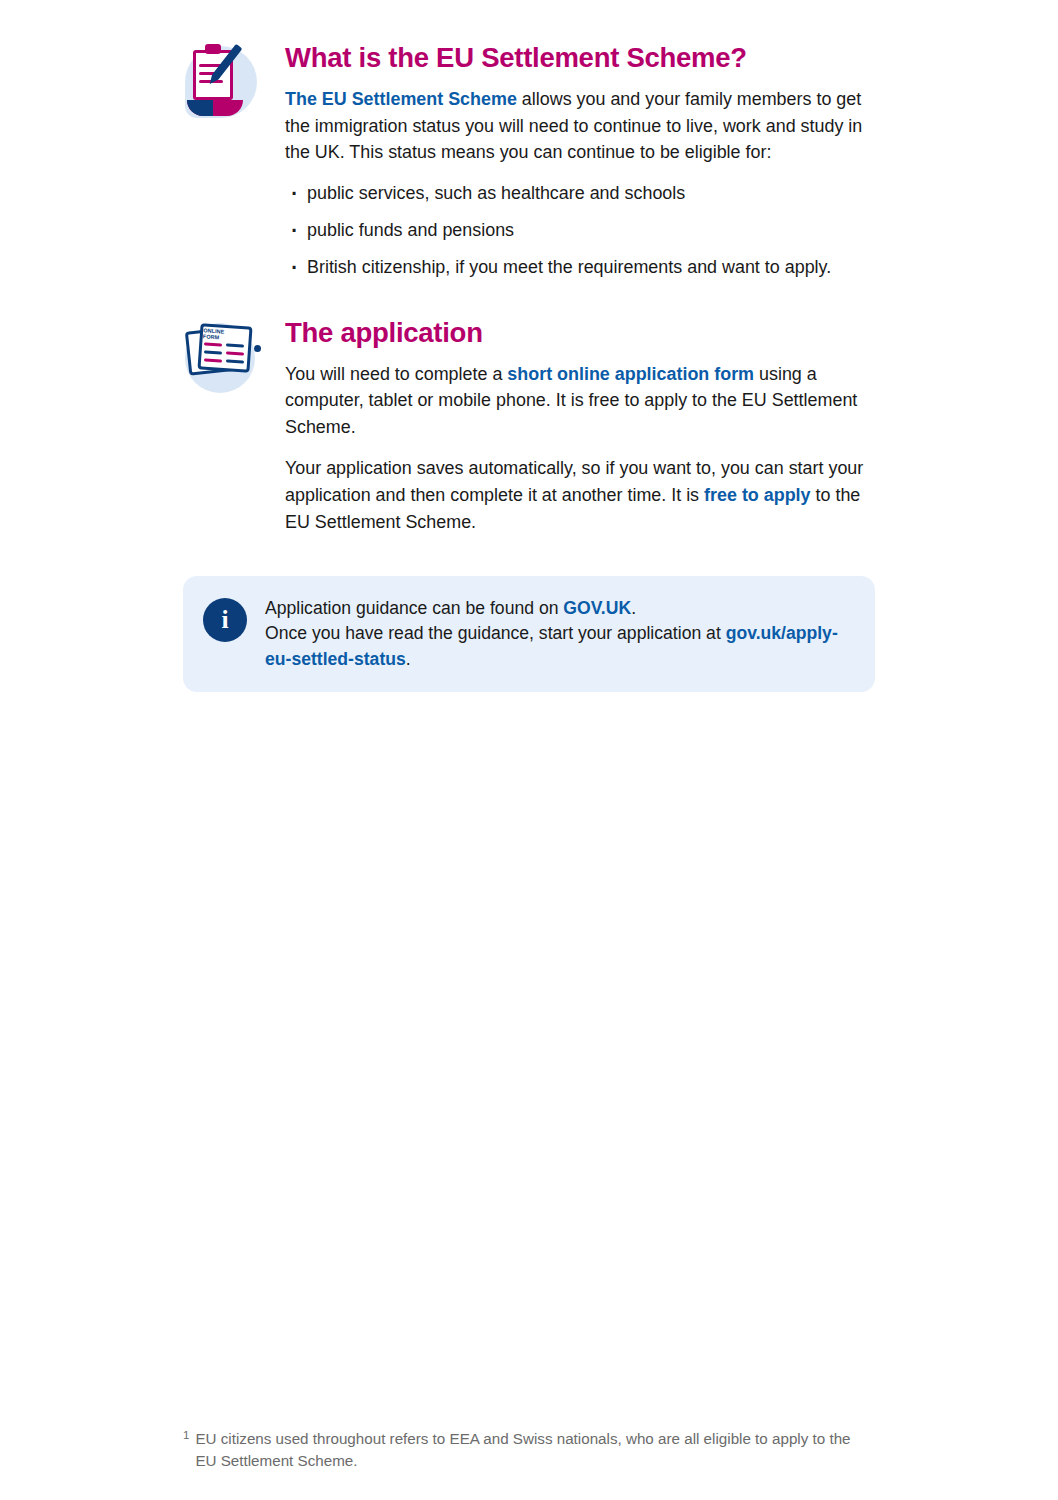What is the EU Settlement Scheme?
The EU Settlement Scheme allows you and your family members to get the immigration status you will need to continue to live, work and study in the UK. This status means you can continue to be eligible for:
public services, such as healthcare and schools
public funds and pensions
British citizenship, if you meet the requirements and want to apply.
ONLINE
FORM
The application
You will need to complete a short online application form using a computer, tablet or mobile phone. It is free to apply to the EU Settlement Scheme.
Your application saves automatically, so if you want to, you can start your application and then complete it at another time. It is free to apply to the EU Settlement Scheme.
i
Application guidance can be found on GOV.UK.
Once you have read the guidance, start your application at gov.uk/apply-eu-settled-status.
1 EU citizens used throughout refers to EEA and Swiss nationals, who are all eligible to apply to the EU Settlement Scheme.